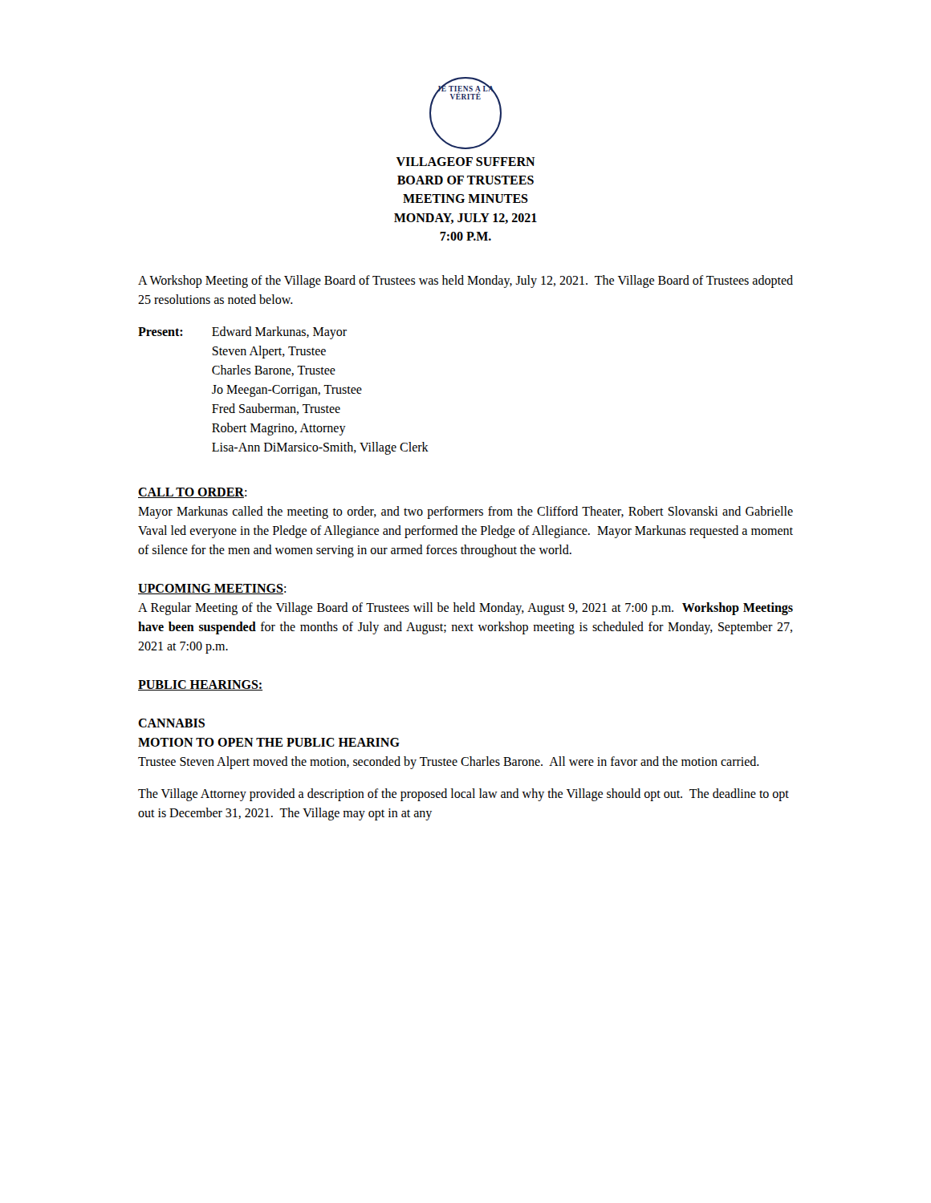JE TIENS A LA VÉRITÉ
VILLAGEOF SUFFERN
BOARD OF TRUSTEES
MEETING MINUTES
MONDAY, JULY 12, 2021
7:00 P.M.
A Workshop Meeting of the Village Board of Trustees was held Monday, July 12, 2021. The Village Board of Trustees adopted 25 resolutions as noted below.
| Present: | Edward Markunas, Mayor |
| | Steven Alpert, Trustee |
| | Charles Barone, Trustee |
| | Jo Meegan-Corrigan, Trustee |
| | Fred Sauberman, Trustee |
| | Robert Magrino, Attorney |
| | Lisa-Ann DiMarsico-Smith, Village Clerk |
CALL TO ORDER
:
Mayor Markunas called the meeting to order, and two performers from the Clifford Theater, Robert Slovanski and Gabrielle Vaval led everyone in the Pledge of Allegiance and performed the Pledge of Allegiance. Mayor Markunas requested a moment of silence for the men and women serving in our armed forces throughout the world.
UPCOMING MEETINGS
:
A Regular Meeting of the Village Board of Trustees will be held Monday, August 9, 2021 at 7:00 p.m. Workshop Meetings have been suspended for the months of July and August; next workshop meeting is scheduled for Monday, September 27, 2021 at 7:00 p.m.
PUBLIC HEARINGS:
CANNABIS
MOTION TO OPEN THE PUBLIC HEARING
Trustee Steven Alpert moved the motion, seconded by Trustee Charles Barone. All were in favor and the motion carried.
The Village Attorney provided a description of the proposed local law and why the Village should opt out. The deadline to opt out is December 31, 2021. The Village may opt in at any